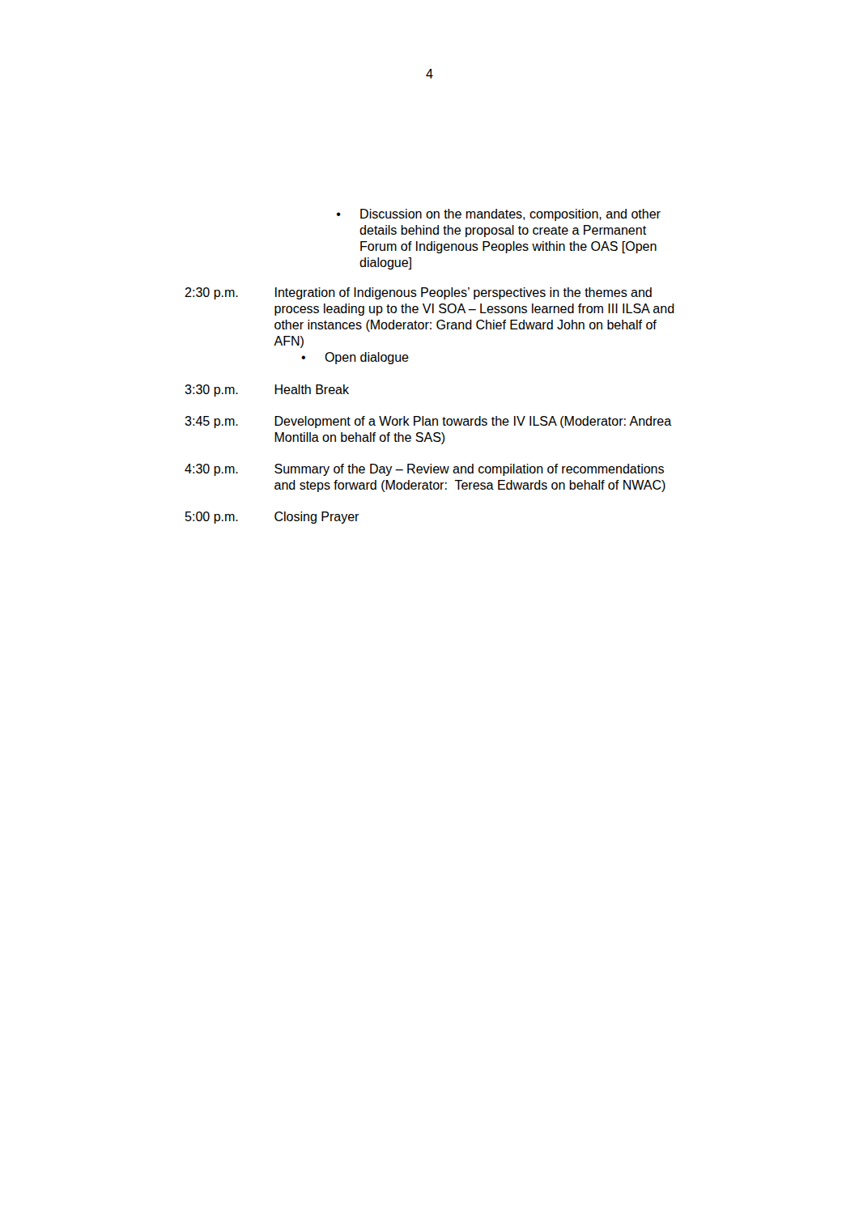4
Discussion on the mandates, composition, and other details behind the proposal to create a Permanent Forum of Indigenous Peoples within the OAS [Open dialogue]
2:30 p.m.
Integration of Indigenous Peoples’ perspectives in the themes and process leading up to the VI SOA – Lessons learned from III ILSA and other instances (Moderator: Grand Chief Edward John on behalf of AFN)
Open dialogue
3:30 p.m.
Health Break
3:45 p.m.
Development of a Work Plan towards the IV ILSA (Moderator: Andrea Montilla on behalf of the SAS)
4:30 p.m.
Summary of the Day – Review and compilation of recommendations and steps forward (Moderator: Teresa Edwards on behalf of NWAC)
5:00 p.m.
Closing Prayer